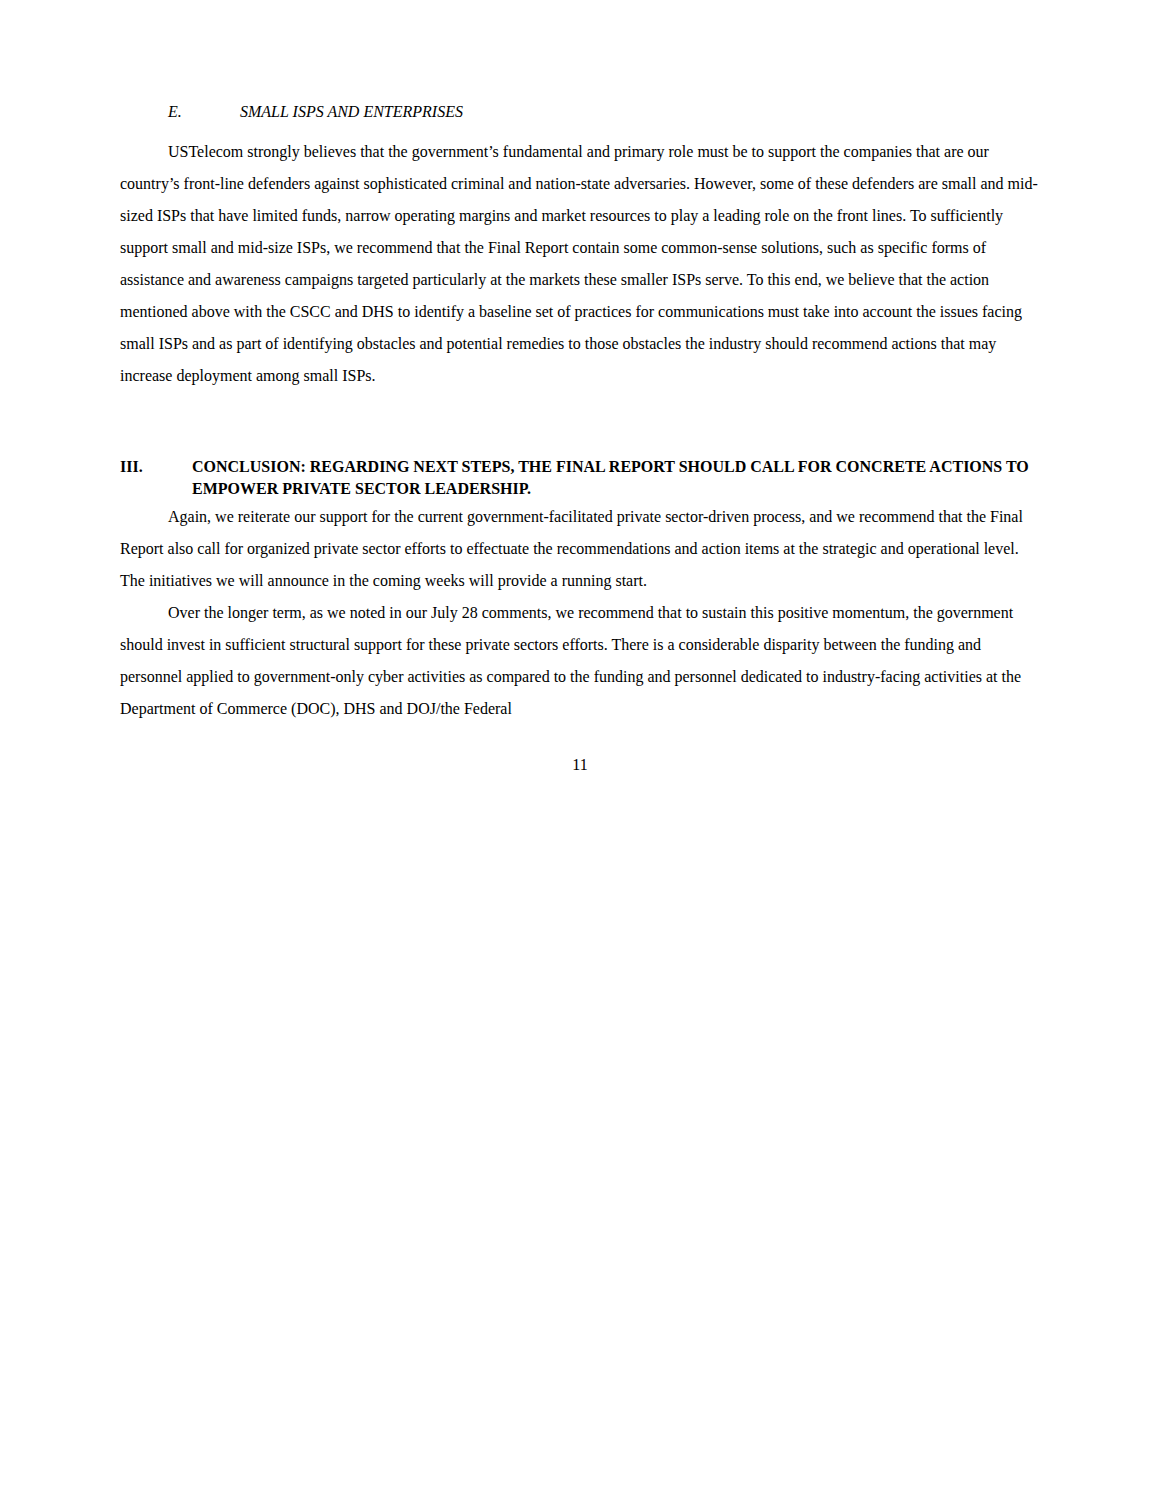E. SMALL ISPS AND ENTERPRISES
USTelecom strongly believes that the government’s fundamental and primary role must be to support the companies that are our country’s front-line defenders against sophisticated criminal and nation-state adversaries. However, some of these defenders are small and mid-sized ISPs that have limited funds, narrow operating margins and market resources to play a leading role on the front lines. To sufficiently support small and mid-size ISPs, we recommend that the Final Report contain some common-sense solutions, such as specific forms of assistance and awareness campaigns targeted particularly at the markets these smaller ISPs serve. To this end, we believe that the action mentioned above with the CSCC and DHS to identify a baseline set of practices for communications must take into account the issues facing small ISPs and as part of identifying obstacles and potential remedies to those obstacles the industry should recommend actions that may increase deployment among small ISPs.
III.
CONCLUSION: REGARDING NEXT STEPS, THE FINAL REPORT SHOULD CALL FOR CONCRETE ACTIONS TO EMPOWER PRIVATE SECTOR LEADERSHIP.
Again, we reiterate our support for the current government-facilitated private sector-driven process, and we recommend that the Final Report also call for organized private sector efforts to effectuate the recommendations and action items at the strategic and operational level. The initiatives we will announce in the coming weeks will provide a running start.
Over the longer term, as we noted in our July 28 comments, we recommend that to sustain this positive momentum, the government should invest in sufficient structural support for these private sectors efforts. There is a considerable disparity between the funding and personnel applied to government-only cyber activities as compared to the funding and personnel dedicated to industry-facing activities at the Department of Commerce (DOC), DHS and DOJ/the Federal
11